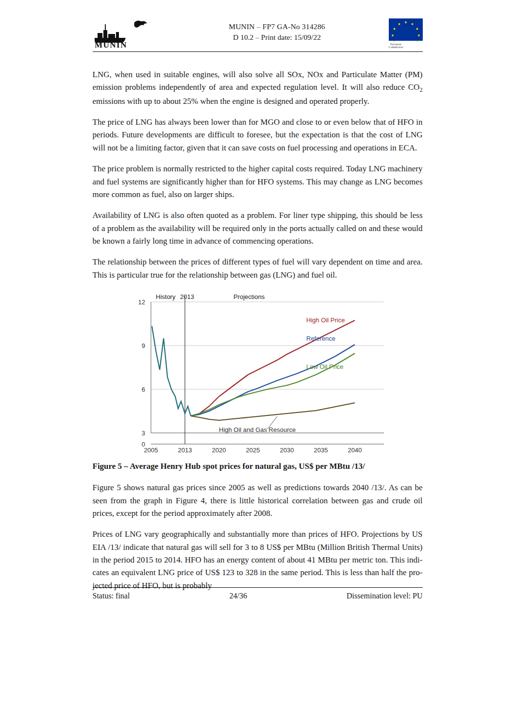MUNIN
MUNIN – FP7 GA-No 314286
D 10.2 – Print date: 15/09/22
European
Commission
LNG, when used in suitable engines, will also solve all SOx, NOx and Particulate Matter (PM) emission problems independently of area and expected regulation level. It will also reduce CO2 emissions with up to about 25% when the engine is designed and operated properly.
The price of LNG has always been lower than for MGO and close to or even below that of HFO in periods. Future developments are difficult to foresee, but the expectation is that the cost of LNG will not be a limiting factor, given that it can save costs on fuel processing and operations in ECA.
The price problem is normally restricted to the higher capital costs required. Today LNG machinery and fuel systems are significantly higher than for HFO systems. This may change as LNG becomes more common as fuel, also on larger ships.
Availability of LNG is also often quoted as a problem. For liner type shipping, this should be less of a problem as the availability will be required only in the ports actually called on and these would be known a fairly long time in advance of commencing operations.
The relationship between the prices of different types of fuel will vary dependent on time and area. This is particular true for the relationship between gas (LNG) and fuel oil.
12 9 6 3 0 2005 2013 2020 2025 2030 2035 2040 History 2013 Projections High Oil Price Reference Low Oil Price High Oil and Gas Resource
Figure 5 – Average Henry Hub spot prices for natural gas, US$ per MBtu /13/
Figure 5 shows natural gas prices since 2005 as well as predictions towards 2040 /13/. As can be seen from the graph in Figure 4, there is little historical correlation between gas and crude oil prices, except for the period approximately after 2008.
Prices of LNG vary geographically and substantially more than prices of HFO. Projections by US EIA /13/ indicate that natural gas will sell for 3 to 8 US$ per MBtu (Million British Thermal Units) in the period 2015 to 2014. HFO has an energy content of about 41 MBtu per metric ton. This indicates an equivalent LNG price of US$ 123 to 328 in the same period. This is less than half the projected price of HFO, but is probably
Status: final
24/36
Dissemination level: PU